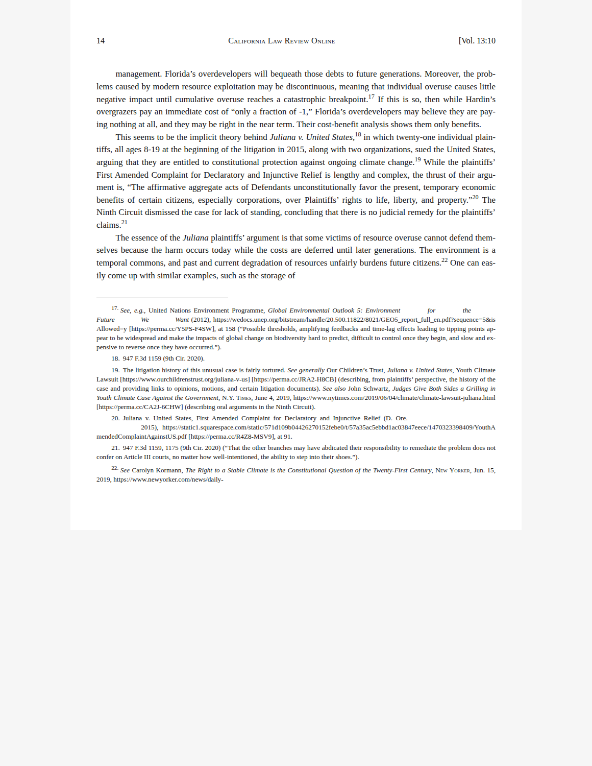14 California Law Review Online [Vol. 13:10
management. Florida’s overdevelopers will bequeath those debts to future generations. Moreover, the problems caused by modern resource exploitation may be discontinuous, meaning that individual overuse causes little negative impact until cumulative overuse reaches a catastrophic breakpoint.17 If this is so, then while Hardin’s overgrazers pay an immediate cost of “only a fraction of -1,” Florida’s overdevelopers may believe they are paying nothing at all, and they may be right in the near term. Their cost-benefit analysis shows them only benefits.
This seems to be the implicit theory behind Juliana v. United States,18 in which twenty-one individual plaintiffs, all ages 8-19 at the beginning of the litigation in 2015, along with two organizations, sued the United States, arguing that they are entitled to constitutional protection against ongoing climate change.19 While the plaintiffs’ First Amended Complaint for Declaratory and Injunctive Relief is lengthy and complex, the thrust of their argument is, “The affirmative aggregate acts of Defendants unconstitutionally favor the present, temporary economic benefits of certain citizens, especially corporations, over Plaintiffs’ rights to life, liberty, and property.”20 The Ninth Circuit dismissed the case for lack of standing, concluding that there is no judicial remedy for the plaintiffs’ claims.21
The essence of the Juliana plaintiffs’ argument is that some victims of resource overuse cannot defend themselves because the harm occurs today while the costs are deferred until later generations. The environment is a temporal commons, and past and current degradation of resources unfairly burdens future citizens.22 One can easily come up with similar examples, such as the storage of
See, e.g., United Nations Environment Programme, Global Environmental Outlook 5: Environment for the Future We Want (2012), https://wedocs.unep.org/bitstream/handle/20.500.11822/8021/GEO5_report_full_en.pdf?sequence=5&isAllowed=y [https://perma.cc/Y5PS-F4SW], at 158 (“Possible thresholds, amplifying feedbacks and time-lag effects leading to tipping points appear to be widespread and make the impacts of global change on biodiversity hard to predict, difficult to control once they begin, and slow and expensive to reverse once they have occurred.”).
947 F.3d 1159 (9th Cir. 2020).
The litigation history of this unusual case is fairly tortured. See generally Our Children’s Trust, Juliana v. United States, Youth Climate Lawsuit [https://www.ourchildrenstrust.org/juliana-v-us] [https://perma.cc/JRA2-H8CB] (describing, from plaintiffs’ perspective, the history of the case and providing links to opinions, motions, and certain litigation documents). See also John Schwartz, Judges Give Both Sides a Grilling in Youth Climate Case Against the Government, N.Y. Times, June 4, 2019, https://www.nytimes.com/2019/06/04/climate/climate-lawsuit-juliana.html [https://perma.cc/CA2J-6CHW] (describing oral arguments in the Ninth Circuit).
Juliana v. United States, First Amended Complaint for Declaratory and Injunctive Relief (D. Ore. 2015), https://static1.squarespace.com/static/571d109b04426270152febe0/t/57a35ac5ebbd1ac03847eece/1470323398409/YouthAmendedComplaintAgainstUS.pdf [https://perma.cc/R4Z8-MSV9], at 91.
947 F.3d 1159, 1175 (9th Cir. 2020) (“That the other branches may have abdicated their responsibility to remediate the problem does not confer on Article III courts, no matter how well-intentioned, the ability to step into their shoes.”).
See Carolyn Kormann, The Right to a Stable Climate is the Constitutional Question of the Twenty-First Century, New Yorker, Jun. 15, 2019, https://www.newyorker.com/news/daily-